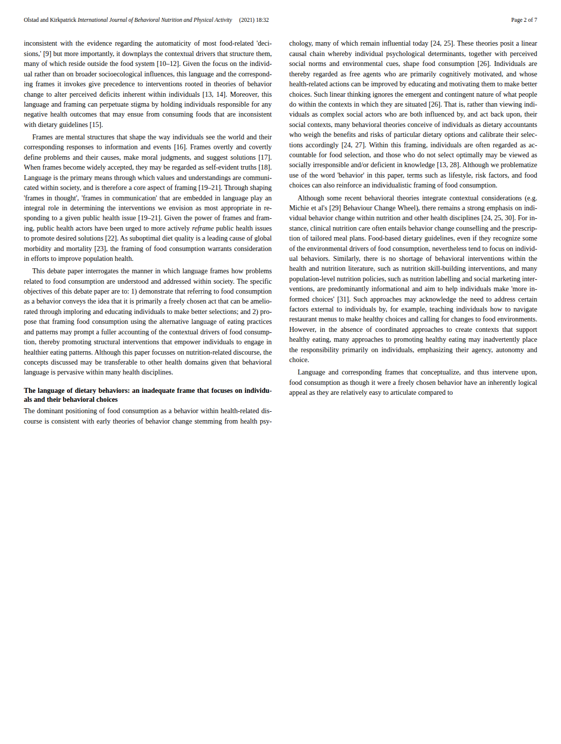Olstad and Kirkpatrick International Journal of Behavioral Nutrition and Physical Activity (2021) 18:32
Page 2 of 7
inconsistent with the evidence regarding the automaticity of most food-related 'decisions,' [9] but more importantly, it downplays the contextual drivers that structure them, many of which reside outside the food system [10–12]. Given the focus on the individual rather than on broader socioecological influences, this language and the corresponding frames it invokes give precedence to interventions rooted in theories of behavior change to alter perceived deficits inherent within individuals [13, 14]. Moreover, this language and framing can perpetuate stigma by holding individuals responsible for any negative health outcomes that may ensue from consuming foods that are inconsistent with dietary guidelines [15].
Frames are mental structures that shape the way individuals see the world and their corresponding responses to information and events [16]. Frames overtly and covertly define problems and their causes, make moral judgments, and suggest solutions [17]. When frames become widely accepted, they may be regarded as self-evident truths [18]. Language is the primary means through which values and understandings are communicated within society, and is therefore a core aspect of framing [19–21]. Through shaping 'frames in thought', 'frames in communication' that are embedded in language play an integral role in determining the interventions we envision as most appropriate in responding to a given public health issue [19–21]. Given the power of frames and framing, public health actors have been urged to more actively reframe public health issues to promote desired solutions [22]. As suboptimal diet quality is a leading cause of global morbidity and mortality [23], the framing of food consumption warrants consideration in efforts to improve population health.
This debate paper interrogates the manner in which language frames how problems related to food consumption are understood and addressed within society. The specific objectives of this debate paper are to: 1) demonstrate that referring to food consumption as a behavior conveys the idea that it is primarily a freely chosen act that can be ameliorated through imploring and educating individuals to make better selections; and 2) propose that framing food consumption using the alternative language of eating practices and patterns may prompt a fuller accounting of the contextual drivers of food consumption, thereby promoting structural interventions that empower individuals to engage in healthier eating patterns. Although this paper focusses on nutrition-related discourse, the concepts discussed may be transferable to other health domains given that behavioral language is pervasive within many health disciplines.
The language of dietary behaviors: an inadequate frame that focuses on individuals and their behavioral choices
The dominant positioning of food consumption as a behavior within health-related discourse is consistent with early theories of behavior change stemming from health psychology, many of which remain influential today [24, 25]. These theories posit a linear causal chain whereby individual psychological determinants, together with perceived social norms and environmental cues, shape food consumption [26]. Individuals are thereby regarded as free agents who are primarily cognitively motivated, and whose health-related actions can be improved by educating and motivating them to make better choices. Such linear thinking ignores the emergent and contingent nature of what people do within the contexts in which they are situated [26]. That is, rather than viewing individuals as complex social actors who are both influenced by, and act back upon, their social contexts, many behavioral theories conceive of individuals as dietary accountants who weigh the benefits and risks of particular dietary options and calibrate their selections accordingly [24, 27]. Within this framing, individuals are often regarded as accountable for food selection, and those who do not select optimally may be viewed as socially irresponsible and/or deficient in knowledge [13, 28]. Although we problematize use of the word 'behavior' in this paper, terms such as lifestyle, risk factors, and food choices can also reinforce an individualistic framing of food consumption.
Although some recent behavioral theories integrate contextual considerations (e.g. Michie et al's [29] Behaviour Change Wheel), there remains a strong emphasis on individual behavior change within nutrition and other health disciplines [24, 25, 30]. For instance, clinical nutrition care often entails behavior change counselling and the prescription of tailored meal plans. Food-based dietary guidelines, even if they recognize some of the environmental drivers of food consumption, nevertheless tend to focus on individual behaviors. Similarly, there is no shortage of behavioral interventions within the health and nutrition literature, such as nutrition skill-building interventions, and many population-level nutrition policies, such as nutrition labelling and social marketing interventions, are predominantly informational and aim to help individuals make 'more informed choices' [31]. Such approaches may acknowledge the need to address certain factors external to individuals by, for example, teaching individuals how to navigate restaurant menus to make healthy choices and calling for changes to food environments. However, in the absence of coordinated approaches to create contexts that support healthy eating, many approaches to promoting healthy eating may inadvertently place the responsibility primarily on individuals, emphasizing their agency, autonomy and choice.
Language and corresponding frames that conceptualize, and thus intervene upon, food consumption as though it were a freely chosen behavior have an inherently logical appeal as they are relatively easy to articulate compared to